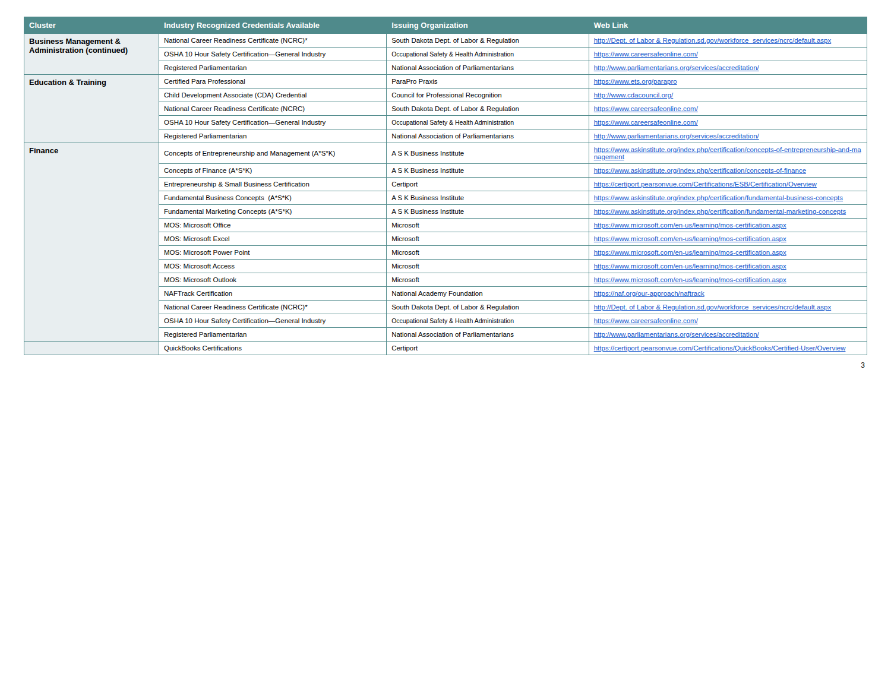| Cluster | Industry Recognized Credentials Available | Issuing Organization | Web Link |
| --- | --- | --- | --- |
| Business Management & Administration (continued) | National Career Readiness Certificate (NCRC)* | South Dakota Dept. of Labor & Regulation | http://Dept. of Labor & Regulation.sd.gov/workforce_services/ncrc/default.aspx |
| OSHA 10 Hour Safety Certification—General Industry | Occupational Safety & Health Administration | https://www.careersafeonline.com/ |
| Registered Parliamentarian | National Association of Parliamentarians | http://www.parliamentarians.org/services/accreditation/ |
| Education & Training | Certified Para Professional | ParaPro Praxis | https://www.ets.org/parapro |
| Child Development Associate (CDA) Credential | Council for Professional Recognition | http://www.cdacouncil.org/ |
| National Career Readiness Certificate (NCRC) | South Dakota Dept. of Labor & Regulation | https://www.careersafeonline.com/ |
| OSHA 10 Hour Safety Certification—General Industry | Occupational Safety & Health Administration | https://www.careersafeonline.com/ |
| Registered Parliamentarian | National Association of Parliamentarians | http://www.parliamentarians.org/services/accreditation/ |
| Finance | Concepts of Entrepreneurship and Management (A*S*K) | A S K Business Institute | https://www.askinstitute.org/index.php/certification/concepts-of-entrepreneurship-and-management |
| Concepts of Finance (A*S*K) | A S K Business Institute | https://www.askinstitute.org/index.php/certification/concepts-of-finance |
| Entrepreneurship & Small Business Certification | Certiport | https://certiport.pearsonvue.com/Certifications/ESB/Certification/Overview |
| Fundamental Business Concepts (A*S*K) | A S K Business Institute | https://www.askinstitute.org/index.php/certification/fundamental-business-concepts |
| Fundamental Marketing Concepts (A*S*K) | A S K Business Institute | https://www.askinstitute.org/index.php/certification/fundamental-marketing-concepts |
| MOS: Microsoft Office | Microsoft | https://www.microsoft.com/en-us/learning/mos-certification.aspx |
| MOS: Microsoft Excel | Microsoft | https://www.microsoft.com/en-us/learning/mos-certification.aspx |
| MOS: Microsoft Power Point | Microsoft | https://www.microsoft.com/en-us/learning/mos-certification.aspx |
| MOS: Microsoft Access | Microsoft | https://www.microsoft.com/en-us/learning/mos-certification.aspx |
| MOS: Microsoft Outlook | Microsoft | https://www.microsoft.com/en-us/learning/mos-certification.aspx |
| NAFTrack Certification | National Academy Foundation | https://naf.org/our-approach/naftrack |
| National Career Readiness Certificate (NCRC)* | South Dakota Dept. of Labor & Regulation | http://Dept. of Labor & Regulation.sd.gov/workforce_services/ncrc/default.aspx |
| OSHA 10 Hour Safety Certification—General Industry | Occupational Safety & Health Administration | https://www.careersafeonline.com/ |
| Registered Parliamentarian | National Association of Parliamentarians | http://www.parliamentarians.org/services/accreditation/ |
| | QuickBooks Certifications | Certiport | https://certiport.pearsonvue.com/Certifications/QuickBooks/Certified-User/Overview |
3